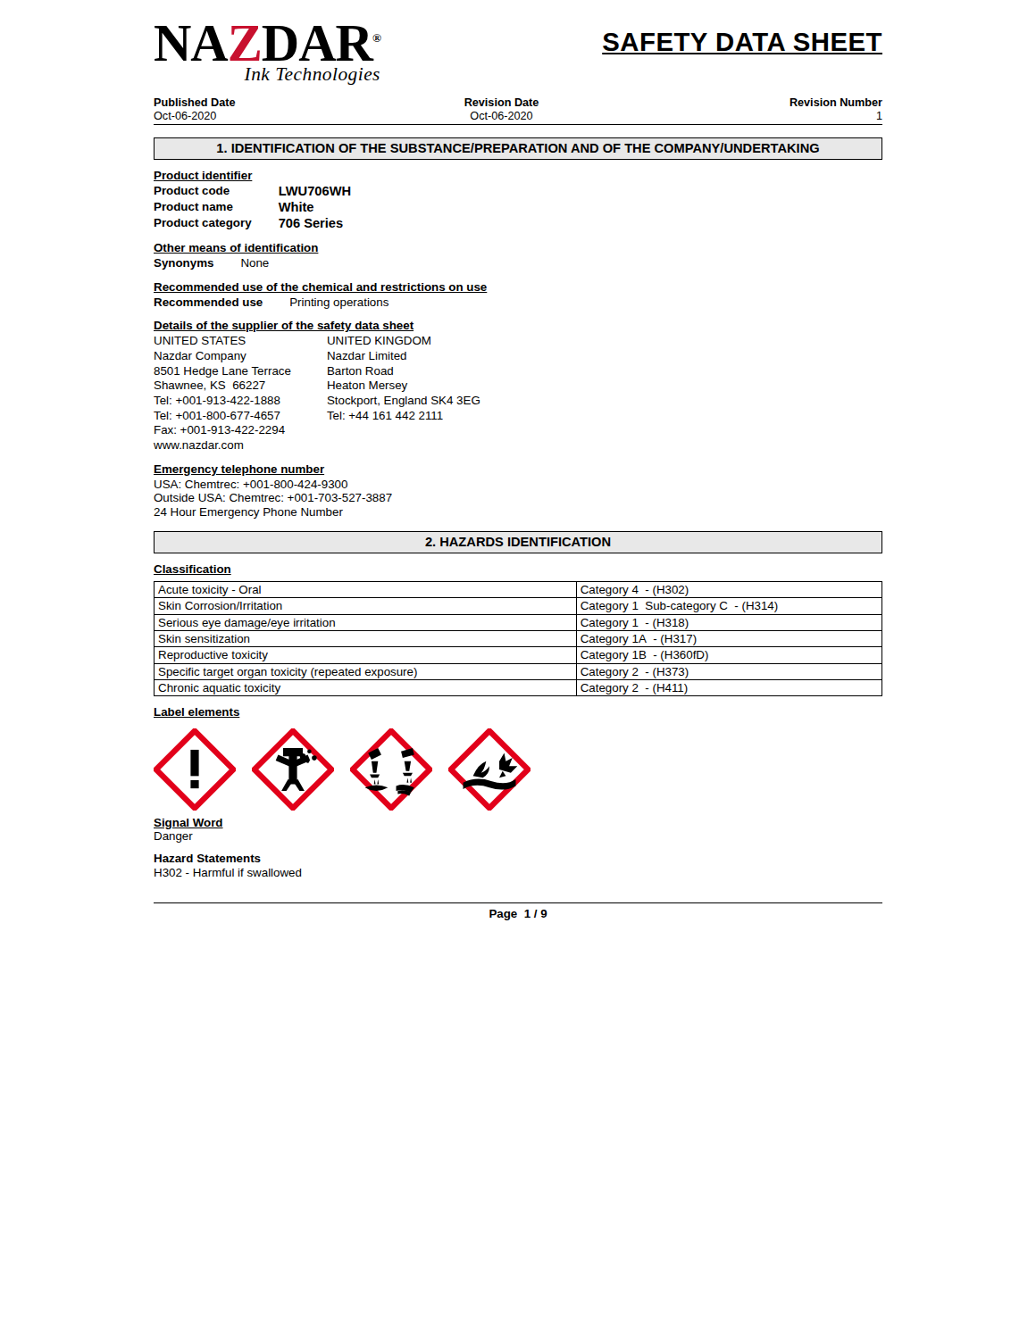NAZDAR®
Ink Technologies
SAFETY DATA SHEET
| Published Date | Revision Date | Revision Number |
| Oct-06-2020 | Oct-06-2020 | 1 |
1. IDENTIFICATION OF THE SUBSTANCE/PREPARATION AND OF THE COMPANY/UNDERTAKING
Product identifier
| Product code | LWU706WH |
| Product name | White |
| Product category | 706 Series |
Other means of identification
| Synonyms | None |
Recommended use of the chemical and restrictions on use
| Recommended use | Printing operations |
Details of the supplier of the safety data sheet
| UNITED STATES Nazdar Company 8501 Hedge Lane Terrace Shawnee, KS 66227 Tel: +001-913-422-1888 Tel: +001-800-677-4657 Fax: +001-913-422-2294 www.nazdar.com | UNITED KINGDOM Nazdar Limited Barton Road Heaton Mersey Stockport, England SK4 3EG Tel: +44 161 442 2111 |
Emergency telephone number
USA: Chemtrec: +001-800-424-9300
Outside USA: Chemtrec: +001-703-527-3887
24 Hour Emergency Phone Number
2. HAZARDS IDENTIFICATION
Classification
| Acute toxicity - Oral | Category 4 - (H302) |
| Skin Corrosion/Irritation | Category 1 Sub-category C - (H314) |
| Serious eye damage/eye irritation | Category 1 - (H318) |
| Skin sensitization | Category 1A - (H317) |
| Reproductive toxicity | Category 1B - (H360fD) |
| Specific target organ toxicity (repeated exposure) | Category 2 - (H373) |
| Chronic aquatic toxicity | Category 2 - (H411) |
Label elements
Signal Word
Danger
Hazard Statements
H302 - Harmful if swallowed
Page 1 / 9